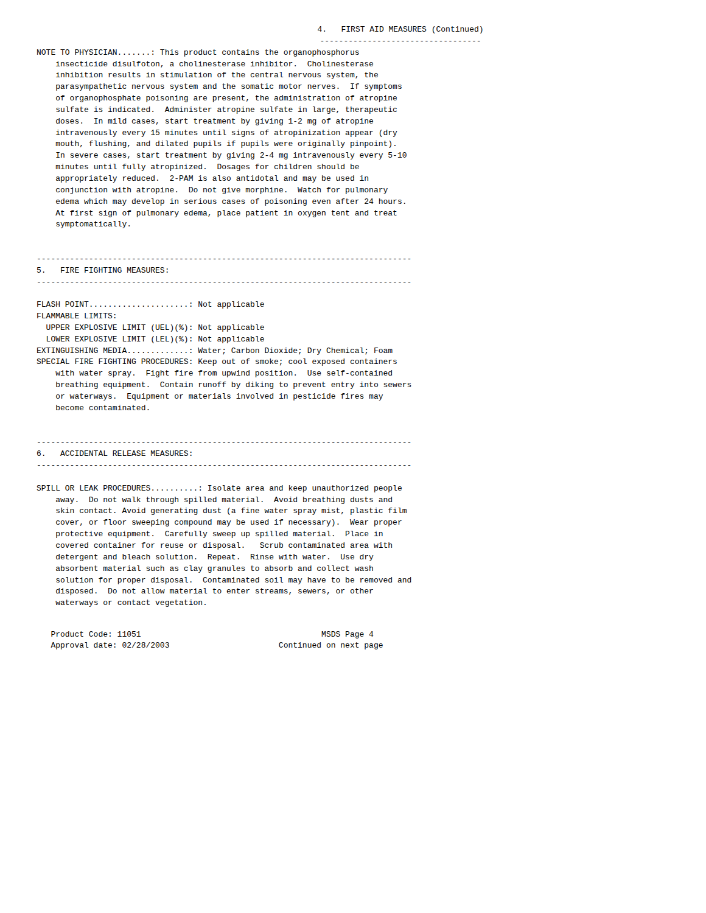4.   FIRST AID MEASURES (Continued)
                    ----------------------------------
NOTE TO PHYSICIAN.......: This product contains the organophosphorus
    insecticide disulfoton, a cholinesterase inhibitor.  Cholinesterase
    inhibition results in stimulation of the central nervous system, the
    parasympathetic nervous system and the somatic motor nerves.  If symptoms
    of organophosphate poisoning are present, the administration of atropine
    sulfate is indicated.  Administer atropine sulfate in large, therapeutic
    doses.  In mild cases, start treatment by giving 1-2 mg of atropine
    intravenously every 15 minutes until signs of atropinization appear (dry
    mouth, flushing, and dilated pupils if pupils were originally pinpoint).
    In severe cases, start treatment by giving 2-4 mg intravenously every 5-10
    minutes until fully atropinized.  Dosages for children should be
    appropriately reduced.  2-PAM is also antidotal and may be used in
    conjunction with atropine.  Do not give morphine.  Watch for pulmonary
    edema which may develop in serious cases of poisoning even after 24 hours.
    At first sign of pulmonary edema, place patient in oxygen tent and treat
    symptomatically.


-------------------------------------------------------------------------------
5.   FIRE FIGHTING MEASURES:
-------------------------------------------------------------------------------

FLASH POINT.....................: Not applicable
FLAMMABLE LIMITS:
  UPPER EXPLOSIVE LIMIT (UEL)(%): Not applicable
  LOWER EXPLOSIVE LIMIT (LEL)(%): Not applicable
EXTINGUISHING MEDIA.............: Water; Carbon Dioxide; Dry Chemical; Foam
SPECIAL FIRE FIGHTING PROCEDURES: Keep out of smoke; cool exposed containers
    with water spray.  Fight fire from upwind position.  Use self-contained
    breathing equipment.  Contain runoff by diking to prevent entry into sewers
    or waterways.  Equipment or materials involved in pesticide fires may
    become contaminated.


-------------------------------------------------------------------------------
6.   ACCIDENTAL RELEASE MEASURES:
-------------------------------------------------------------------------------

SPILL OR LEAK PROCEDURES..........: Isolate area and keep unauthorized people
    away.  Do not walk through spilled material.  Avoid breathing dusts and
    skin contact. Avoid generating dust (a fine water spray mist, plastic film
    cover, or floor sweeping compound may be used if necessary).  Wear proper
    protective equipment.  Carefully sweep up spilled material.  Place in
    covered container for reuse or disposal.   Scrub contaminated area with
    detergent and bleach solution.  Repeat.  Rinse with water.  Use dry
    absorbent material such as clay granules to absorb and collect wash
    solution for proper disposal.  Contaminated soil may have to be removed and
    disposed.  Do not allow material to enter streams, sewers, or other
    waterways or contact vegetation.
   Product Code: 11051                                      MSDS Page 4
   Approval date: 02/28/2003                       Continued on next page